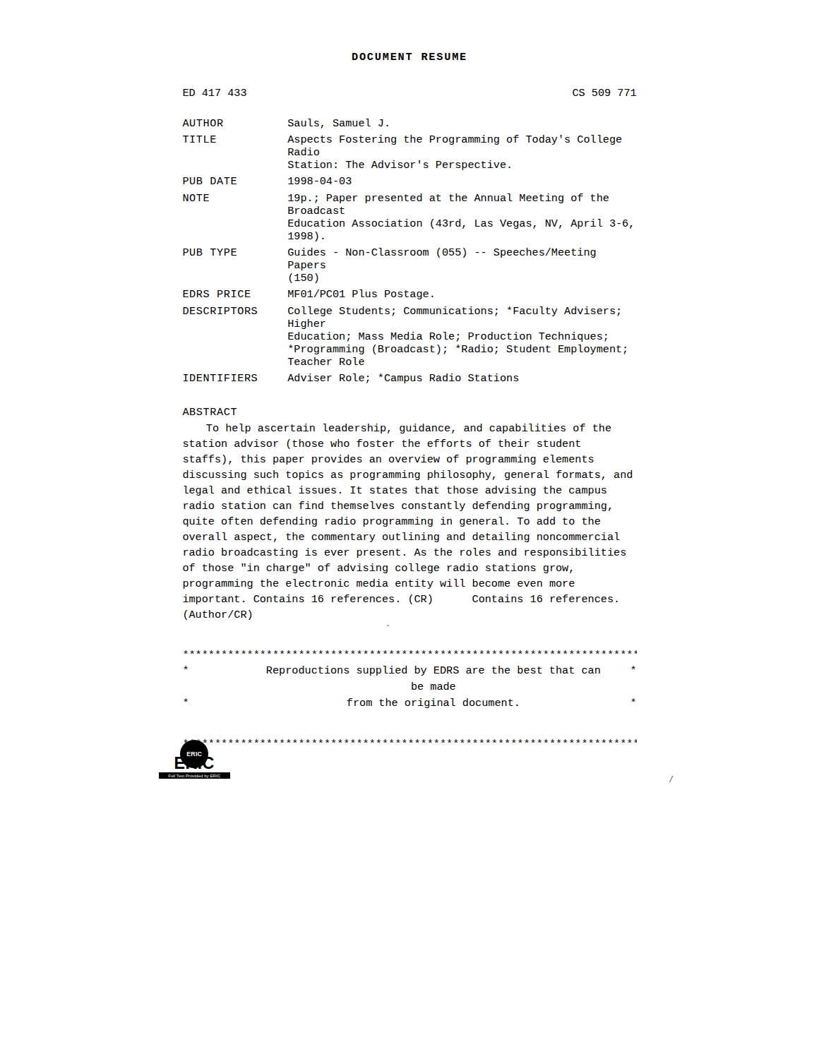DOCUMENT RESUME
ED 417 433 CS 509 771
| AUTHOR | Sauls, Samuel J. |
| TITLE | Aspects Fostering the Programming of Today's College Radio Station: The Advisor's Perspective. |
| PUB DATE | 1998-04-03 |
| NOTE | 19p.; Paper presented at the Annual Meeting of the Broadcast Education Association (43rd, Las Vegas, NV, April 3-6, 1998). |
| PUB TYPE | Guides - Non-Classroom (055) -- Speeches/Meeting Papers (150) |
| EDRS PRICE | MF01/PC01 Plus Postage. |
| DESCRIPTORS | College Students; Communications; *Faculty Advisers; Higher Education; Mass Media Role; Production Techniques; *Programming (Broadcast); *Radio; Student Employment; Teacher Role |
| IDENTIFIERS | Adviser Role; *Campus Radio Stations |
ABSTRACT
To help ascertain leadership, guidance, and capabilities of the station advisor (those who foster the efforts of their student staffs), this paper provides an overview of programming elements discussing such topics as programming philosophy, general formats, and legal and ethical issues. It states that those advising the campus radio station can find themselves constantly defending programming, quite often defending radio programming in general. To add to the overall aspect, the commentary outlining and detailing noncommercial radio broadcasting is ever present. As the roles and responsibilities of those "in charge" of advising college radio stations grow, programming the electronic media entity will become even more important. Contains 16 references. (CR) Contains 16 references. (Author/CR)
********************************************************************************
* Reproductions supplied by EDRS are the best that can be made *
* from the original document. *
********************************************************************************
◦
ERIC
ERIC
Full Text Provided by ERIC
⁄